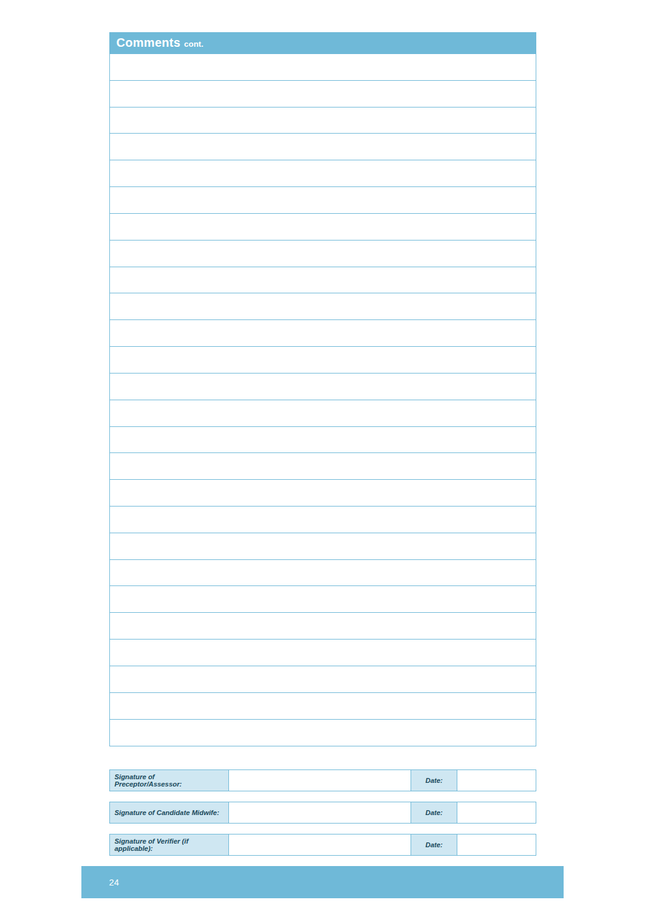Comments cont.
Signature of Preceptor/Assessor:
Date:
Signature of Candidate Midwife:
Date:
Signature of Verifier (if applicable):
Date:
24